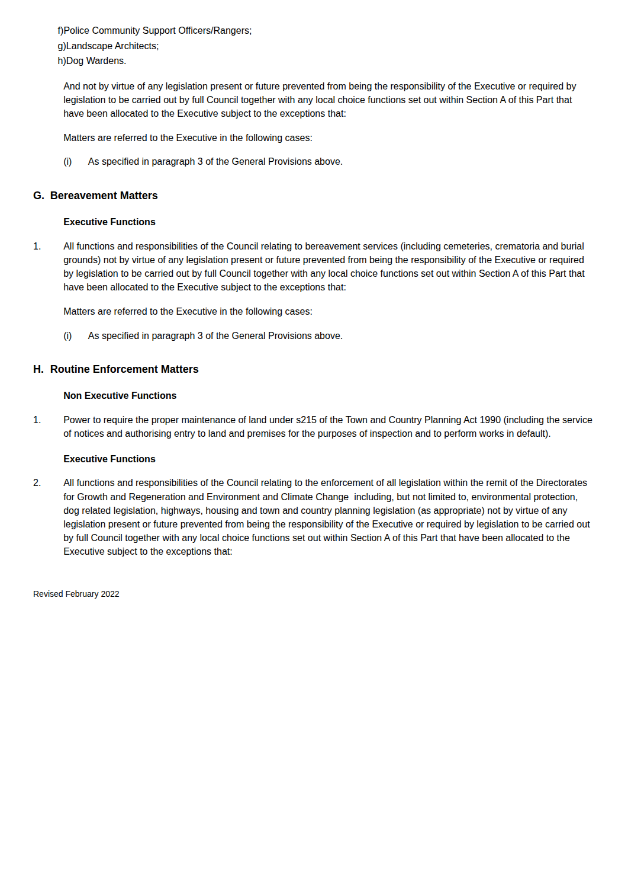f)
Police Community Support Officers/Rangers;
g)
Landscape Architects;
h)
Dog Wardens.
And not by virtue of any legislation present or future prevented from being the responsibility of the Executive or required by legislation to be carried out by full Council together with any local choice functions set out within Section A of this Part that have been allocated to the Executive subject to the exceptions that:
Matters are referred to the Executive in the following cases:
(i)
As specified in paragraph 3 of the General Provisions above.
G. Bereavement Matters
Executive Functions
1.
All functions and responsibilities of the Council relating to bereavement services (including cemeteries, crematoria and burial grounds) not by virtue of any legislation present or future prevented from being the responsibility of the Executive or required by legislation to be carried out by full Council together with any local choice functions set out within Section A of this Part that have been allocated to the Executive subject to the exceptions that:
Matters are referred to the Executive in the following cases:
(i)
As specified in paragraph 3 of the General Provisions above.
H. Routine Enforcement Matters
Non Executive Functions
1.
Power to require the proper maintenance of land under s215 of the Town and Country Planning Act 1990 (including the service of notices and authorising entry to land and premises for the purposes of inspection and to perform works in default).
Executive Functions
2.
All functions and responsibilities of the Council relating to the enforcement of all legislation within the remit of the Directorates for Growth and Regeneration and Environment and Climate Change including, but not limited to, environmental protection, dog related legislation, highways, housing and town and country planning legislation (as appropriate) not by virtue of any legislation present or future prevented from being the responsibility of the Executive or required by legislation to be carried out by full Council together with any local choice functions set out within Section A of this Part that have been allocated to the Executive subject to the exceptions that:
Revised February 2022